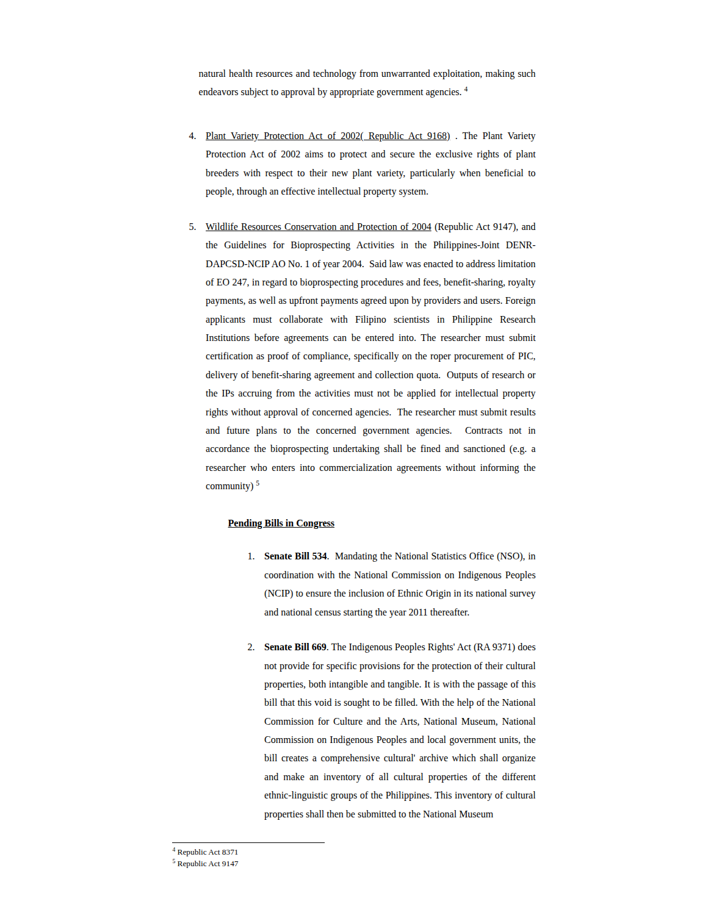natural health resources and technology from unwarranted exploitation, making such endeavors subject to approval by appropriate government agencies. 4
Plant Variety Protection Act of 2002( Republic Act 9168) . The Plant Variety Protection Act of 2002 aims to protect and secure the exclusive rights of plant breeders with respect to their new plant variety, particularly when beneficial to people, through an effective intellectual property system.
Wildlife Resources Conservation and Protection of 2004 (Republic Act 9147), and the Guidelines for Bioprospecting Activities in the Philippines-Joint DENR-DAPCSD-NCIP AO No. 1 of year 2004. Said law was enacted to address limitation of EO 247, in regard to bioprospecting procedures and fees, benefit-sharing, royalty payments, as well as upfront payments agreed upon by providers and users. Foreign applicants must collaborate with Filipino scientists in Philippine Research Institutions before agreements can be entered into. The researcher must submit certification as proof of compliance, specifically on the roper procurement of PIC, delivery of benefit-sharing agreement and collection quota. Outputs of research or the IPs accruing from the activities must not be applied for intellectual property rights without approval of concerned agencies. The researcher must submit results and future plans to the concerned government agencies. Contracts not in accordance the bioprospecting undertaking shall be fined and sanctioned (e.g. a researcher who enters into commercialization agreements without informing the community) 5
Pending Bills in Congress
Senate Bill 534. Mandating the National Statistics Office (NSO), in coordination with the National Commission on Indigenous Peoples (NCIP) to ensure the inclusion of Ethnic Origin in its national survey and national census starting the year 2011 thereafter.
Senate Bill 669. The Indigenous Peoples Rights' Act (RA 9371) does not provide for specific provisions for the protection of their cultural properties, both intangible and tangible. It is with the passage of this bill that this void is sought to be filled. With the help of the National Commission for Culture and the Arts, National Museum, National Commission on Indigenous Peoples and local government units, the bill creates a comprehensive cultural' archive which shall organize and make an inventory of all cultural properties of the different ethnic-linguistic groups of the Philippines. This inventory of cultural properties shall then be submitted to the National Museum
4 Republic Act 8371
5 Republic Act 9147